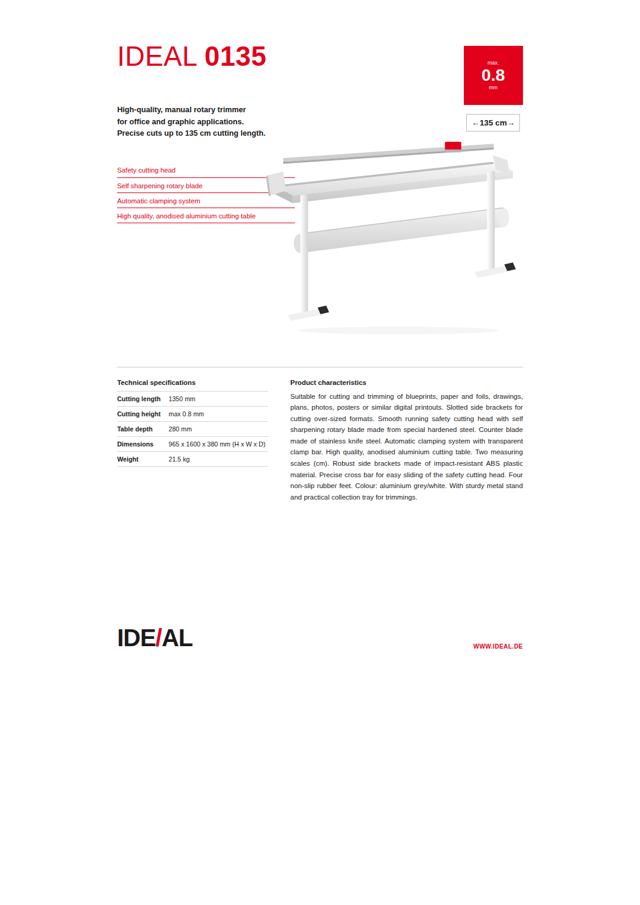IDEAL 0135
High-quality, manual rotary trimmer
for office and graphic applications.
Precise cuts up to 135 cm cutting length.
max. 0.8 mm
←135 cm→
Safety cutting head
Self sharpening rotary blade
Automatic clamping system
High quality, anodised aluminium cutting table
Technical specifications
| Cutting length | 1350 mm |
| Cutting height | max 0.8 mm |
| Table depth | 280 mm |
| Dimensions | 965 x 1600 x 380 mm (H x W x D) |
| Weight | 21.5 kg |
Product characteristics
Suitable for cutting and trimming of blueprints, paper and foils, drawings, plans, photos, posters or similar digital printouts. Slotted side brackets for cutting over-sized formats. Smooth running safety cutting head with self sharpening rotary blade made from special hardened steel. Counter blade made of stainless knife steel. Automatic clamping system with transparent clamp bar. High quality, anodised aluminium cutting table. Two measuring scales (cm). Robust side brackets made of impact-resistant ABS plastic material. Precise cross bar for easy sliding of the safety cutting head. Four non-slip rubber feet. Colour: aluminium grey/white. With sturdy metal stand and practical collection tray for trimmings.
IDE/AL
WWW.IDEAL.DE